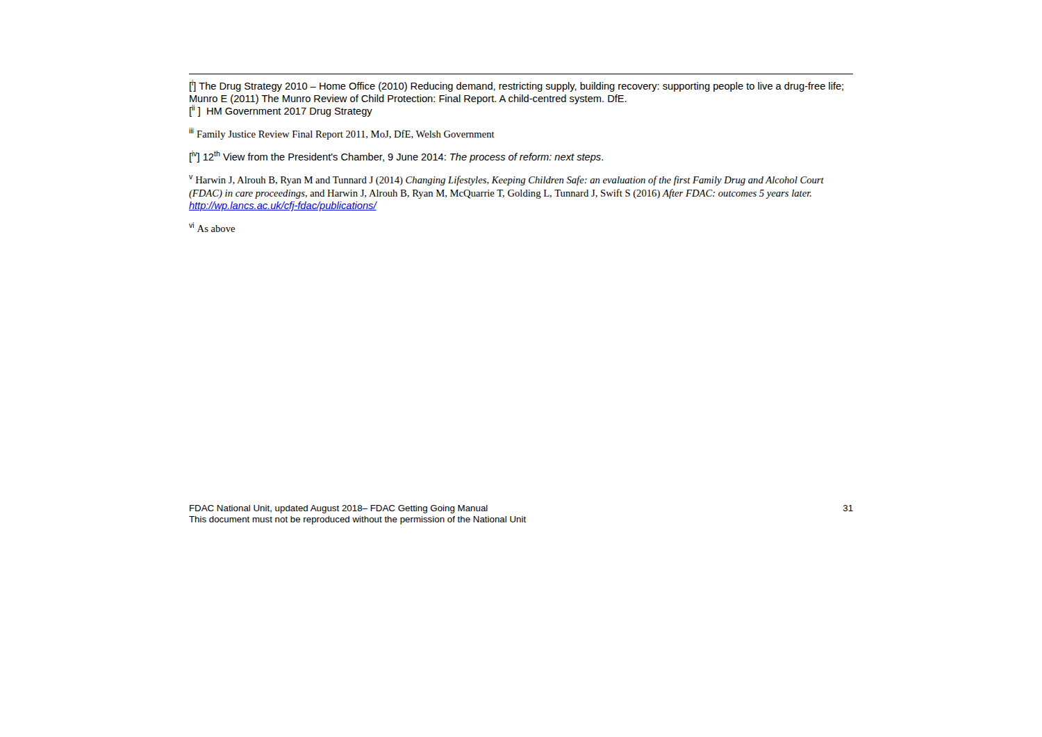[i] The Drug Strategy 2010 – Home Office (2010) Reducing demand, restricting supply, building recovery: supporting people to live a drug-free life; Munro E (2011) The Munro Review of Child Protection: Final Report. A child-centred system. DfE.
[ii ] HM Government 2017 Drug Strategy
iii Family Justice Review Final Report 2011, MoJ, DfE, Welsh Government
[iv] 12th View from the President's Chamber, 9 June 2014: The process of reform: next steps.
v Harwin J, Alrouh B, Ryan M and Tunnard J (2014) Changing Lifestyles, Keeping Children Safe: an evaluation of the first Family Drug and Alcohol Court (FDAC) in care proceedings, and Harwin J, Alrouh B, Ryan M, McQuarrie T, Golding L, Tunnard J, Swift S (2016) After FDAC: outcomes 5 years later.
http://wp.lancs.ac.uk/cfj-fdac/publications/
vi As above
| FDAC National Unit, updated August 2018– FDAC Getting Going Manual This document must not be reproduced without the permission of the National Unit | 31 |